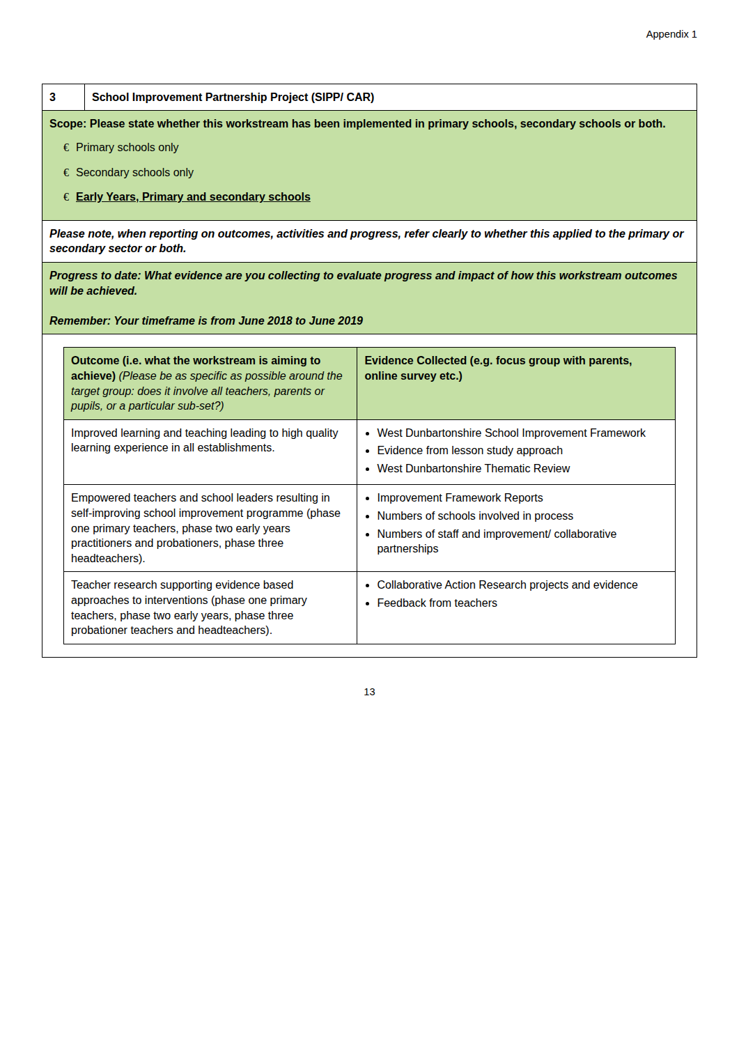Appendix 1
| 3 | School Improvement Partnership Project (SIPP/ CAR) |
| Scope: Please state whether this workstream has been implemented in primary schools, secondary schools or both. € Primary schools only € Secondary schools only € Early Years, Primary and secondary schools |
| Please note, when reporting on outcomes, activities and progress, refer clearly to whether this applied to the primary or secondary sector or both. |
| Progress to date: What evidence are you collecting to evaluate progress and impact of how this workstream outcomes will be achieved. Remember: Your timeframe is from June 2018 to June 2019 |
| / Outcome (i.e. what the workstream is aiming to achieve) (Please be as specific as possible around the target group: does it involve all teachers, parents or pupils, or a particular sub-set?) / Evidence Collected (e.g. focus group with parents, online survey etc.) / / --- / --- / / Improved learning and teaching leading to high quality learning experience in all establishments. / West Dunbartonshire School Improvement Framework Evidence from lesson study approach West Dunbartonshire Thematic Review / / Empowered teachers and school leaders resulting in self-improving school improvement programme (phase one primary teachers, phase two early years practitioners and probationers, phase three headteachers). / Improvement Framework Reports Numbers of schools involved in process Numbers of staff and improvement/ collaborative partnerships / / Teacher research supporting evidence based approaches to interventions (phase one primary teachers, phase two early years, phase three probationer teachers and headteachers). / Collaborative Action Research projects and evidence Feedback from teachers / |
13